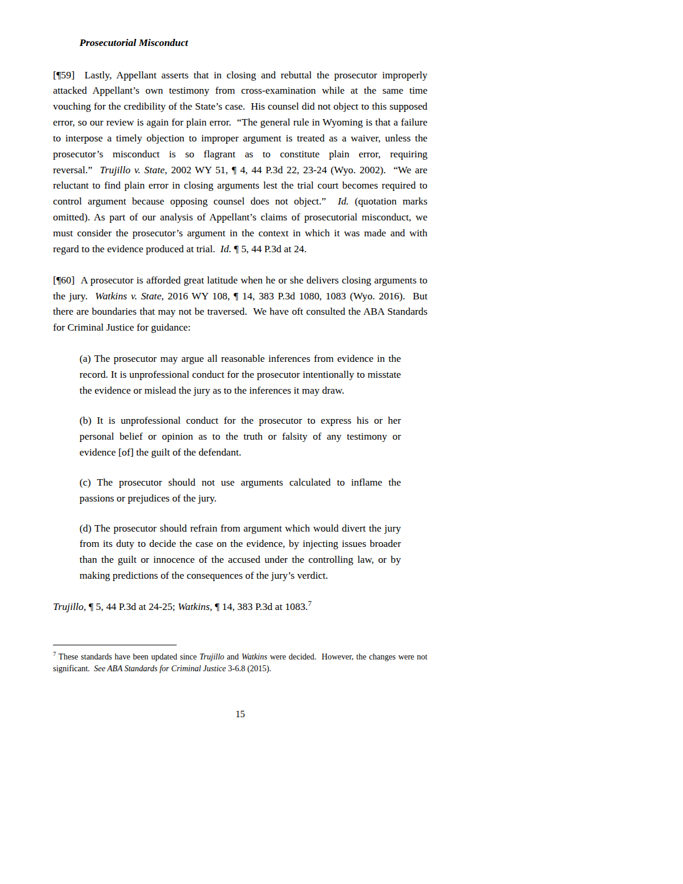Prosecutorial Misconduct
[¶59] Lastly, Appellant asserts that in closing and rebuttal the prosecutor improperly attacked Appellant’s own testimony from cross-examination while at the same time vouching for the credibility of the State’s case. His counsel did not object to this supposed error, so our review is again for plain error. “The general rule in Wyoming is that a failure to interpose a timely objection to improper argument is treated as a waiver, unless the prosecutor’s misconduct is so flagrant as to constitute plain error, requiring reversal.” Trujillo v. State, 2002 WY 51, ¶ 4, 44 P.3d 22, 23-24 (Wyo. 2002). “We are reluctant to find plain error in closing arguments lest the trial court becomes required to control argument because opposing counsel does not object.” Id. (quotation marks omitted). As part of our analysis of Appellant’s claims of prosecutorial misconduct, we must consider the prosecutor’s argument in the context in which it was made and with regard to the evidence produced at trial. Id. ¶ 5, 44 P.3d at 24.
[¶60] A prosecutor is afforded great latitude when he or she delivers closing arguments to the jury. Watkins v. State, 2016 WY 108, ¶ 14, 383 P.3d 1080, 1083 (Wyo. 2016). But there are boundaries that may not be traversed. We have oft consulted the ABA Standards for Criminal Justice for guidance:
(a) The prosecutor may argue all reasonable inferences from evidence in the record. It is unprofessional conduct for the prosecutor intentionally to misstate the evidence or mislead the jury as to the inferences it may draw.
(b) It is unprofessional conduct for the prosecutor to express his or her personal belief or opinion as to the truth or falsity of any testimony or evidence [of] the guilt of the defendant.
(c) The prosecutor should not use arguments calculated to inflame the passions or prejudices of the jury.
(d) The prosecutor should refrain from argument which would divert the jury from its duty to decide the case on the evidence, by injecting issues broader than the guilt or innocence of the accused under the controlling law, or by making predictions of the consequences of the jury’s verdict.
Trujillo, ¶ 5, 44 P.3d at 24-25; Watkins, ¶ 14, 383 P.3d at 1083.7
7 These standards have been updated since Trujillo and Watkins were decided. However, the changes were not significant. See ABA Standards for Criminal Justice 3-6.8 (2015).
15